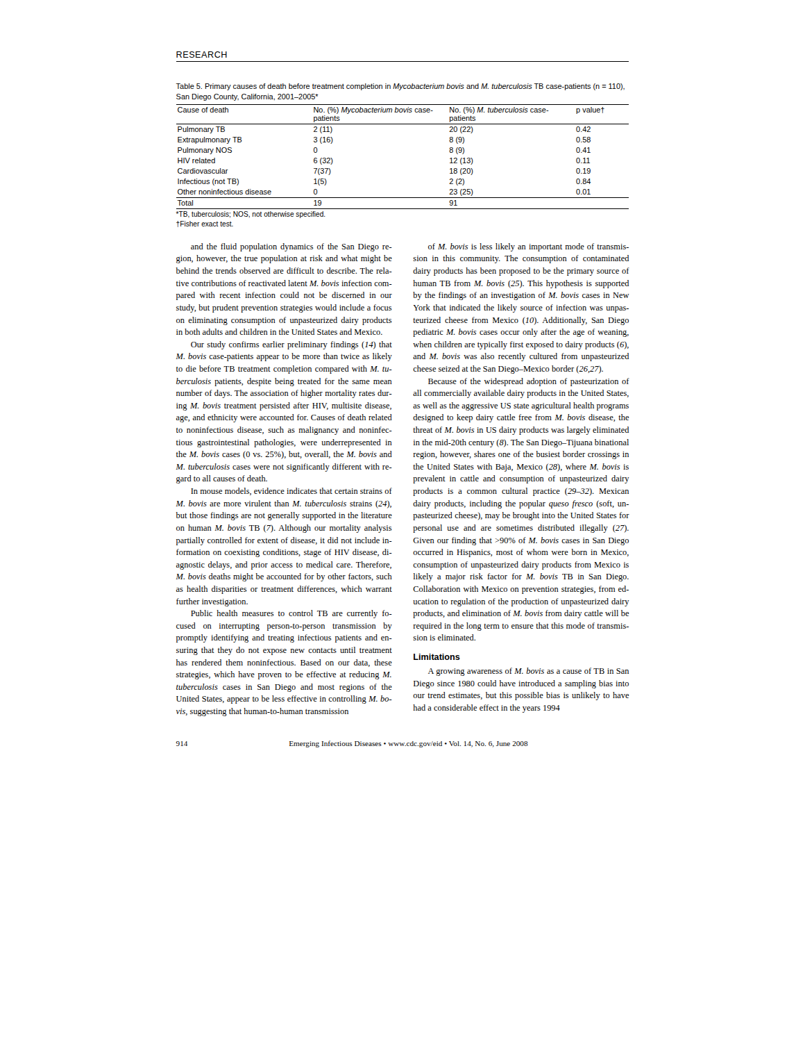RESEARCH
Table 5. Primary causes of death before treatment completion in Mycobacterium bovis and M. tuberculosis TB case-patients (n = 110), San Diego County, California, 2001–2005*
| Cause of death | No. (%) Mycobacterium bovis case-patients | No. (%) M. tuberculosis case-patients | p value† |
| --- | --- | --- | --- |
| Pulmonary TB | 2 (11) | 20 (22) | 0.42 |
| Extrapulmonary TB | 3 (16) | 8 (9) | 0.58 |
| Pulmonary NOS | 0 | 8 (9) | 0.41 |
| HIV related | 6 (32) | 12 (13) | 0.11 |
| Cardiovascular | 7(37) | 18 (20) | 0.19 |
| Infectious (not TB) | 1(5) | 2 (2) | 0.84 |
| Other noninfectious disease | 0 | 23 (25) | 0.01 |
| Total | 19 | 91 | |
*TB, tuberculosis; NOS, not otherwise specified.
†Fisher exact test.
and the fluid population dynamics of the San Diego region, however, the true population at risk and what might be behind the trends observed are difficult to describe. The relative contributions of reactivated latent M. bovis infection compared with recent infection could not be discerned in our study, but prudent prevention strategies would include a focus on eliminating consumption of unpasteurized dairy products in both adults and children in the United States and Mexico.
Our study confirms earlier preliminary findings (14) that M. bovis case-patients appear to be more than twice as likely to die before TB treatment completion compared with M. tuberculosis patients, despite being treated for the same mean number of days. The association of higher mortality rates during M. bovis treatment persisted after HIV, multisite disease, age, and ethnicity were accounted for. Causes of death related to noninfectious disease, such as malignancy and noninfectious gastrointestinal pathologies, were underrepresented in the M. bovis cases (0 vs. 25%), but, overall, the M. bovis and M. tuberculosis cases were not significantly different with regard to all causes of death.
In mouse models, evidence indicates that certain strains of M. bovis are more virulent than M. tuberculosis strains (24), but those findings are not generally supported in the literature on human M. bovis TB (7). Although our mortality analysis partially controlled for extent of disease, it did not include information on coexisting conditions, stage of HIV disease, diagnostic delays, and prior access to medical care. Therefore, M. bovis deaths might be accounted for by other factors, such as health disparities or treatment differences, which warrant further investigation.
Public health measures to control TB are currently focused on interrupting person-to-person transmission by promptly identifying and treating infectious patients and ensuring that they do not expose new contacts until treatment has rendered them noninfectious. Based on our data, these strategies, which have proven to be effective at reducing M. tuberculosis cases in San Diego and most regions of the United States, appear to be less effective in controlling M. bovis, suggesting that human-to-human transmission
of M. bovis is less likely an important mode of transmission in this community. The consumption of contaminated dairy products has been proposed to be the primary source of human TB from M. bovis (25). This hypothesis is supported by the findings of an investigation of M. bovis cases in New York that indicated the likely source of infection was unpasteurized cheese from Mexico (10). Additionally, San Diego pediatric M. bovis cases occur only after the age of weaning, when children are typically first exposed to dairy products (6), and M. bovis was also recently cultured from unpasteurized cheese seized at the San Diego–Mexico border (26,27).
Because of the widespread adoption of pasteurization of all commercially available dairy products in the United States, as well as the aggressive US state agricultural health programs designed to keep dairy cattle free from M. bovis disease, the threat of M. bovis in US dairy products was largely eliminated in the mid-20th century (8). The San Diego–Tijuana binational region, however, shares one of the busiest border crossings in the United States with Baja, Mexico (28), where M. bovis is prevalent in cattle and consumption of unpasteurized dairy products is a common cultural practice (29–32). Mexican dairy products, including the popular queso fresco (soft, unpasteurized cheese), may be brought into the United States for personal use and are sometimes distributed illegally (27). Given our finding that >90% of M. bovis cases in San Diego occurred in Hispanics, most of whom were born in Mexico, consumption of unpasteurized dairy products from Mexico is likely a major risk factor for M. bovis TB in San Diego. Collaboration with Mexico on prevention strategies, from education to regulation of the production of unpasteurized dairy products, and elimination of M. bovis from dairy cattle will be required in the long term to ensure that this mode of transmission is eliminated.
Limitations
A growing awareness of M. bovis as a cause of TB in San Diego since 1980 could have introduced a sampling bias into our trend estimates, but this possible bias is unlikely to have had a considerable effect in the years 1994
914
Emerging Infectious Diseases • www.cdc.gov/eid • Vol. 14, No. 6, June 2008